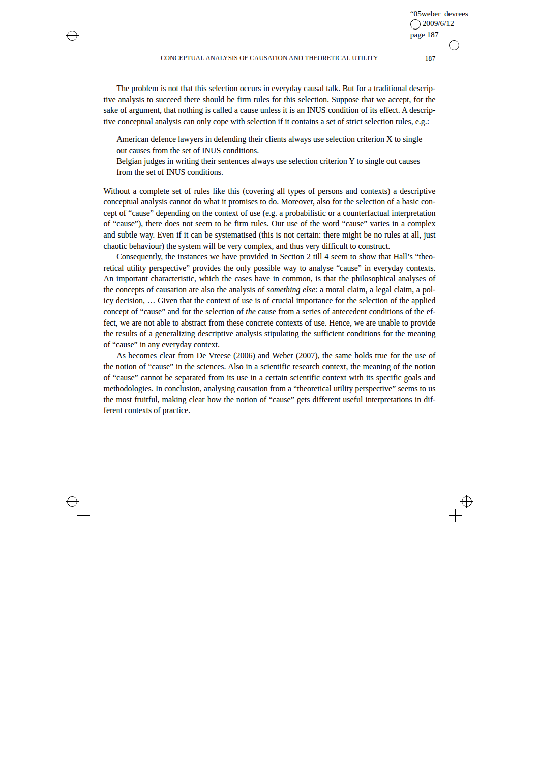“05weber_devrees 2009/6/12 page 187
Conceptual analysis of causation and theoretical utility 187
The problem is not that this selection occurs in everyday causal talk. But for a traditional descriptive analysis to succeed there should be firm rules for this selection. Suppose that we accept, for the sake of argument, that nothing is called a cause unless it is an INUS condition of its effect. A descriptive conceptual analysis can only cope with selection if it contains a set of strict selection rules, e.g.:
American defence lawyers in defending their clients always use selection criterion X to single out causes from the set of INUS conditions.
Belgian judges in writing their sentences always use selection criterion Y to single out causes from the set of INUS conditions.
Without a complete set of rules like this (covering all types of persons and contexts) a descriptive conceptual analysis cannot do what it promises to do. Moreover, also for the selection of a basic concept of “cause” depending on the context of use (e.g. a probabilistic or a counterfactual interpretation of “cause”), there does not seem to be firm rules. Our use of the word “cause” varies in a complex and subtle way. Even if it can be systematised (this is not certain: there might be no rules at all, just chaotic behaviour) the system will be very complex, and thus very difficult to construct.
Consequently, the instances we have provided in Section 2 till 4 seem to show that Hall’s “theoretical utility perspective” provides the only possible way to analyse “cause” in everyday contexts. An important characteristic, which the cases have in common, is that the philosophical analyses of the concepts of causation are also the analysis of something else: a moral claim, a legal claim, a policy decision, … Given that the context of use is of crucial importance for the selection of the applied concept of “cause” and for the selection of the cause from a series of antecedent conditions of the effect, we are not able to abstract from these concrete contexts of use. Hence, we are unable to provide the results of a generalizing descriptive analysis stipulating the sufficient conditions for the meaning of “cause” in any everyday context.
As becomes clear from De Vreese (2006) and Weber (2007), the same holds true for the use of the notion of “cause” in the sciences. Also in a scientific research context, the meaning of the notion of “cause” cannot be separated from its use in a certain scientific context with its specific goals and methodologies. In conclusion, analysing causation from a “theoretical utility perspective” seems to us the most fruitful, making clear how the notion of “cause” gets different useful interpretations in different contexts of practice.